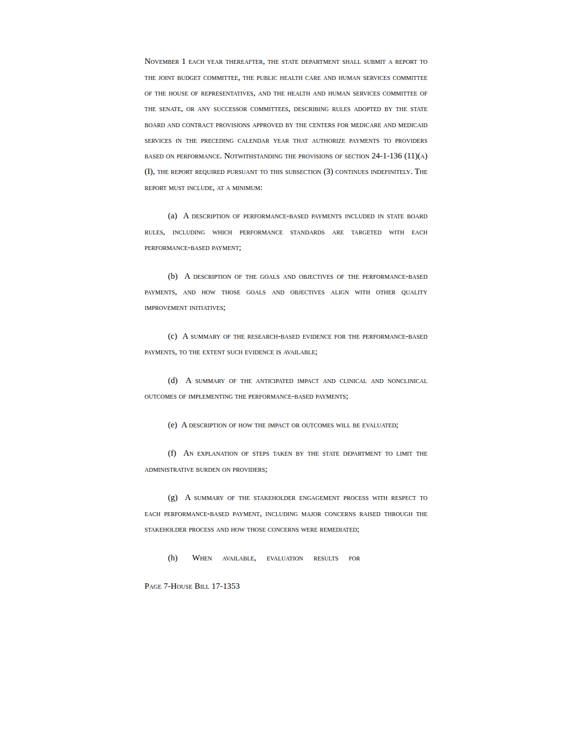November 1 each year thereafter, the state department shall submit a report to the joint budget committee, the public health care and human services committee of the house of representatives, and the health and human services committee of the senate, or any successor committees, describing rules adopted by the state board and contract provisions approved by the centers for medicare and medicaid services in the preceding calendar year that authorize payments to providers based on performance. Notwithstanding the provisions of section 24-1-136 (11)(a)(I), the report required pursuant to this subsection (3) continues indefinitely. The report must include, at a minimum:
(a) A description of performance-based payments included in state board rules, including which performance standards are targeted with each performance-based payment;
(b) A description of the goals and objectives of the performance-based payments, and how those goals and objectives align with other quality improvement initiatives;
(c) A summary of the research-based evidence for the performance-based payments, to the extent such evidence is available;
(d) A summary of the anticipated impact and clinical and nonclinical outcomes of implementing the performance-based payments;
(e) A description of how the impact or outcomes will be evaluated;
(f) An explanation of steps taken by the state department to limit the administrative burden on providers;
(g) A summary of the stakeholder engagement process with respect to each performance-based payment, including major concerns raised through the stakeholder process and how those concerns were remediated;
(h) When available, evaluation results for
Page 7-House Bill 17-1353